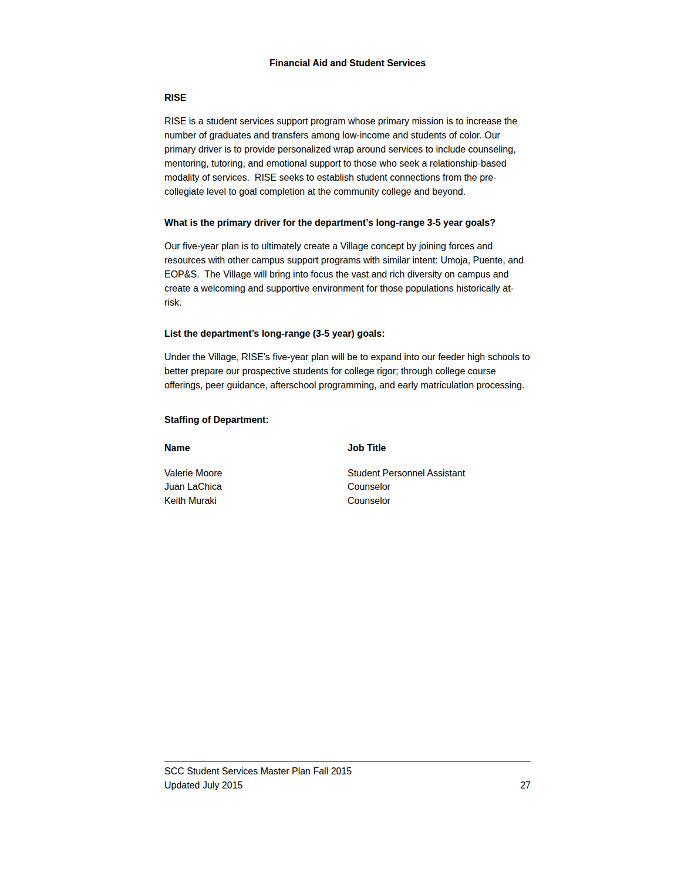Financial Aid and Student Services
RISE
RISE is a student services support program whose primary mission is to increase the number of graduates and transfers among low-income and students of color. Our primary driver is to provide personalized wrap around services to include counseling, mentoring, tutoring, and emotional support to those who seek a relationship-based modality of services. RISE seeks to establish student connections from the pre-collegiate level to goal completion at the community college and beyond.
What is the primary driver for the department’s long-range 3-5 year goals?
Our five-year plan is to ultimately create a Village concept by joining forces and resources with other campus support programs with similar intent: Umoja, Puente, and EOP&S. The Village will bring into focus the vast and rich diversity on campus and create a welcoming and supportive environment for those populations historically at-risk.
List the department’s long-range (3-5 year) goals:
Under the Village, RISE's five-year plan will be to expand into our feeder high schools to better prepare our prospective students for college rigor; through college course offerings, peer guidance, afterschool programming, and early matriculation processing.
Staffing of Department:
| Name | Job Title |
| --- | --- |
| Valerie Moore | Student Personnel Assistant |
| Juan LaChica | Counselor |
| Keith Muraki | Counselor |
SCC Student Services Master Plan Fall 2015 Updated July 2015 27